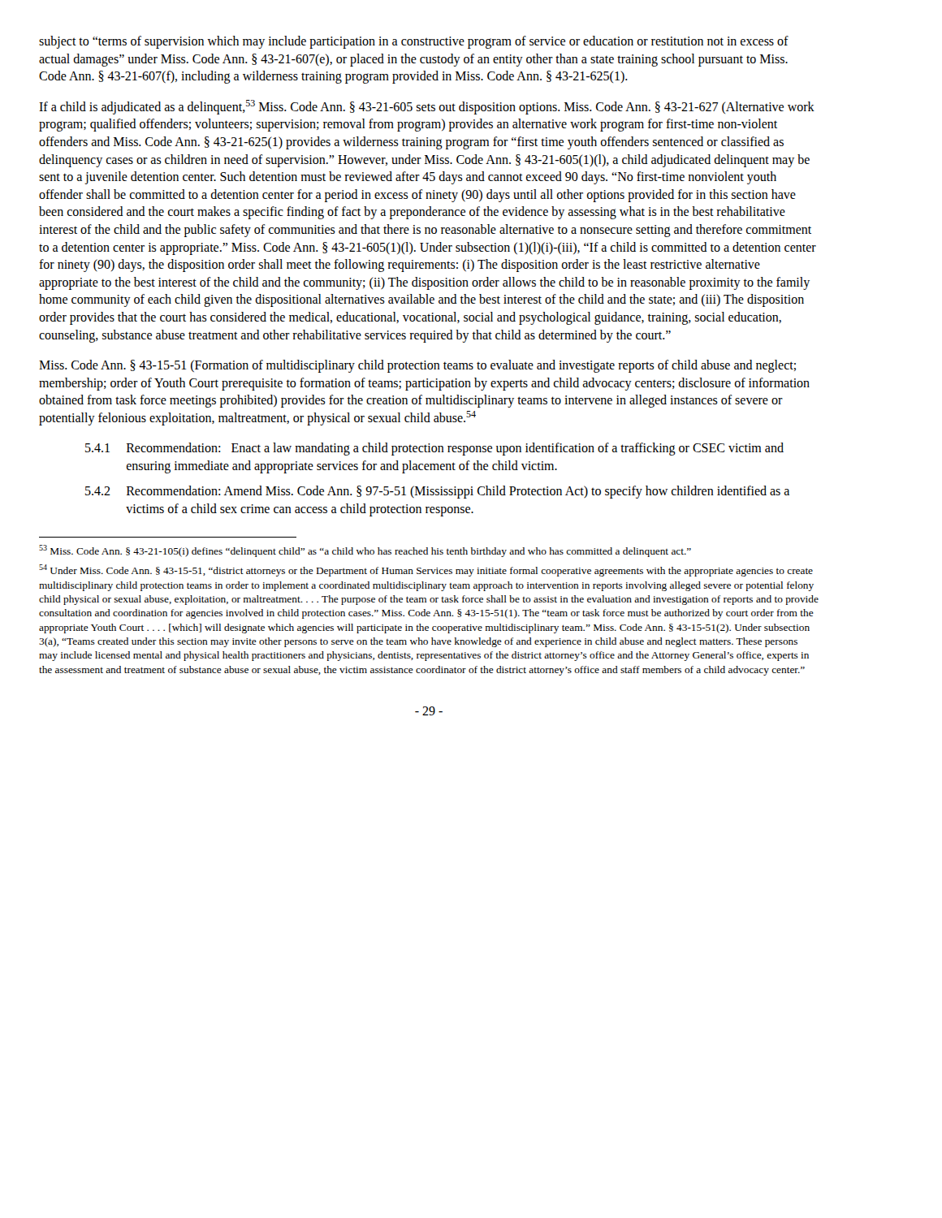subject to “terms of supervision which may include participation in a constructive program of service or education or restitution not in excess of actual damages” under Miss. Code Ann. § 43-21-607(e), or placed in the custody of an entity other than a state training school pursuant to Miss. Code Ann. § 43-21-607(f), including a wilderness training program provided in Miss. Code Ann. § 43-21-625(1).
If a child is adjudicated as a delinquent,53 Miss. Code Ann. § 43-21-605 sets out disposition options. Miss. Code Ann. § 43-21-627 (Alternative work program; qualified offenders; volunteers; supervision; removal from program) provides an alternative work program for first-time non-violent offenders and Miss. Code Ann. § 43-21-625(1) provides a wilderness training program for “first time youth offenders sentenced or classified as delinquency cases or as children in need of supervision.” However, under Miss. Code Ann. § 43-21-605(1)(l), a child adjudicated delinquent may be sent to a juvenile detention center. Such detention must be reviewed after 45 days and cannot exceed 90 days. “No first-time nonviolent youth offender shall be committed to a detention center for a period in excess of ninety (90) days until all other options provided for in this section have been considered and the court makes a specific finding of fact by a preponderance of the evidence by assessing what is in the best rehabilitative interest of the child and the public safety of communities and that there is no reasonable alternative to a nonsecure setting and therefore commitment to a detention center is appropriate.” Miss. Code Ann. § 43-21-605(1)(l). Under subsection (1)(l)(i)-(iii), “If a child is committed to a detention center for ninety (90) days, the disposition order shall meet the following requirements: (i) The disposition order is the least restrictive alternative appropriate to the best interest of the child and the community; (ii) The disposition order allows the child to be in reasonable proximity to the family home community of each child given the dispositional alternatives available and the best interest of the child and the state; and (iii) The disposition order provides that the court has considered the medical, educational, vocational, social and psychological guidance, training, social education, counseling, substance abuse treatment and other rehabilitative services required by that child as determined by the court.”
Miss. Code Ann. § 43-15-51 (Formation of multidisciplinary child protection teams to evaluate and investigate reports of child abuse and neglect; membership; order of Youth Court prerequisite to formation of teams; participation by experts and child advocacy centers; disclosure of information obtained from task force meetings prohibited) provides for the creation of multidisciplinary teams to intervene in alleged instances of severe or potentially felonious exploitation, maltreatment, or physical or sexual child abuse.54
5.4.1
Recommendation: Enact a law mandating a child protection response upon identification of a trafficking or CSEC victim and ensuring immediate and appropriate services for and placement of the child victim.
5.4.2
Recommendation: Amend Miss. Code Ann. § 97-5-51 (Mississippi Child Protection Act) to specify how children identified as a victims of a child sex crime can access a child protection response.
53 Miss. Code Ann. § 43-21-105(i) defines “delinquent child” as “a child who has reached his tenth birthday and who has committed a delinquent act.”
54 Under Miss. Code Ann. § 43-15-51, “district attorneys or the Department of Human Services may initiate formal cooperative agreements with the appropriate agencies to create multidisciplinary child protection teams in order to implement a coordinated multidisciplinary team approach to intervention in reports involving alleged severe or potential felony child physical or sexual abuse, exploitation, or maltreatment. . . . The purpose of the team or task force shall be to assist in the evaluation and investigation of reports and to provide consultation and coordination for agencies involved in child protection cases.” Miss. Code Ann. § 43-15-51(1). The “team or task force must be authorized by court order from the appropriate Youth Court . . . . [which] will designate which agencies will participate in the cooperative multidisciplinary team.” Miss. Code Ann. § 43-15-51(2). Under subsection 3(a), “Teams created under this section may invite other persons to serve on the team who have knowledge of and experience in child abuse and neglect matters. These persons may include licensed mental and physical health practitioners and physicians, dentists, representatives of the district attorney’s office and the Attorney General’s office, experts in the assessment and treatment of substance abuse or sexual abuse, the victim assistance coordinator of the district attorney’s office and staff members of a child advocacy center.”
- 29 -